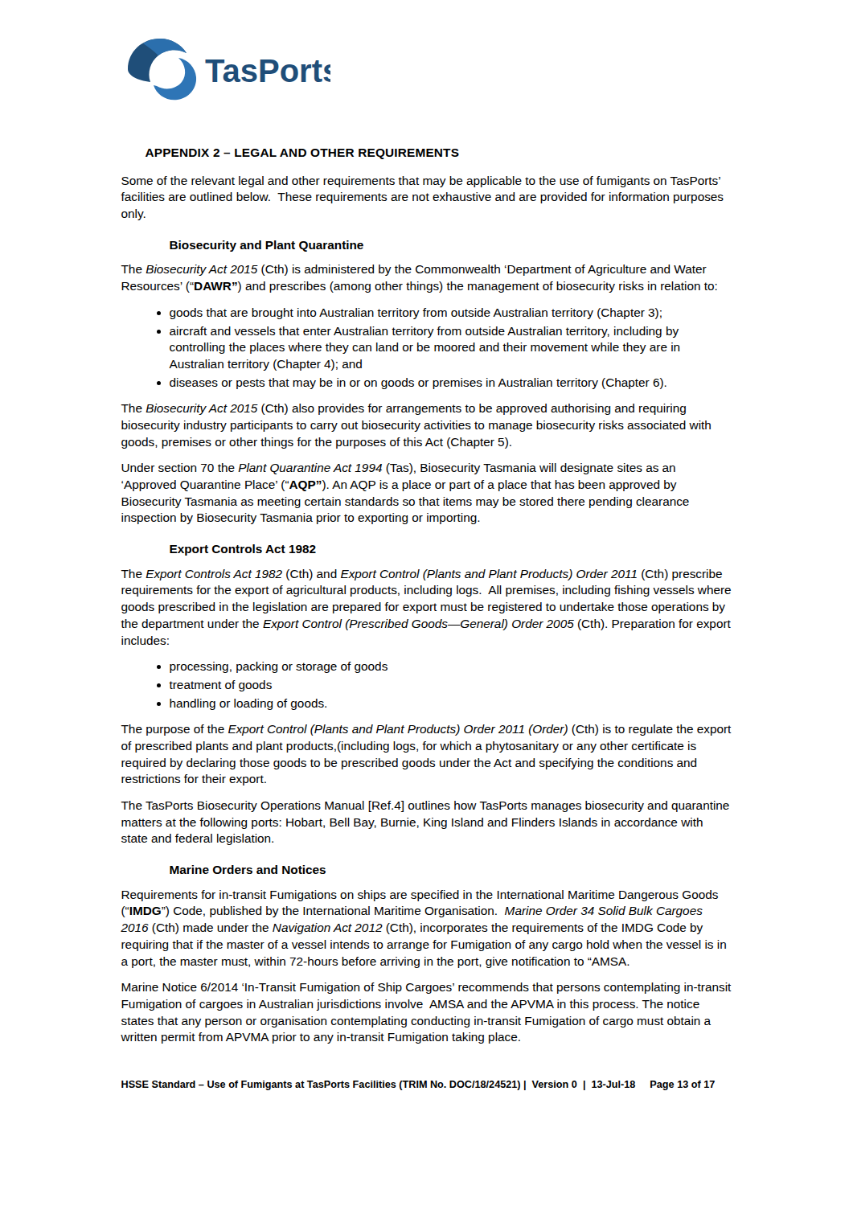TasPorts
APPENDIX 2 – LEGAL AND OTHER REQUIREMENTS
Some of the relevant legal and other requirements that may be applicable to the use of fumigants on TasPorts’ facilities are outlined below. These requirements are not exhaustive and are provided for information purposes only.
Biosecurity and Plant Quarantine
The Biosecurity Act 2015 (Cth) is administered by the Commonwealth ‘Department of Agriculture and Water Resources’ (“DAWR”) and prescribes (among other things) the management of biosecurity risks in relation to:
goods that are brought into Australian territory from outside Australian territory (Chapter 3);
aircraft and vessels that enter Australian territory from outside Australian territory, including by controlling the places where they can land or be moored and their movement while they are in Australian territory (Chapter 4); and
diseases or pests that may be in or on goods or premises in Australian territory (Chapter 6).
The Biosecurity Act 2015 (Cth) also provides for arrangements to be approved authorising and requiring biosecurity industry participants to carry out biosecurity activities to manage biosecurity risks associated with goods, premises or other things for the purposes of this Act (Chapter 5).
Under section 70 the Plant Quarantine Act 1994 (Tas), Biosecurity Tasmania will designate sites as an ‘Approved Quarantine Place’ (“AQP”). An AQP is a place or part of a place that has been approved by Biosecurity Tasmania as meeting certain standards so that items may be stored there pending clearance inspection by Biosecurity Tasmania prior to exporting or importing.
Export Controls Act 1982
The Export Controls Act 1982 (Cth) and Export Control (Plants and Plant Products) Order 2011 (Cth) prescribe requirements for the export of agricultural products, including logs. All premises, including fishing vessels where goods prescribed in the legislation are prepared for export must be registered to undertake those operations by the department under the Export Control (Prescribed Goods—General) Order 2005 (Cth). Preparation for export includes:
processing, packing or storage of goods
treatment of goods
handling or loading of goods.
The purpose of the Export Control (Plants and Plant Products) Order 2011 (Order) (Cth) is to regulate the export of prescribed plants and plant products,(including logs, for which a phytosanitary or any other certificate is required by declaring those goods to be prescribed goods under the Act and specifying the conditions and restrictions for their export.
The TasPorts Biosecurity Operations Manual [Ref.4] outlines how TasPorts manages biosecurity and quarantine matters at the following ports: Hobart, Bell Bay, Burnie, King Island and Flinders Islands in accordance with state and federal legislation.
Marine Orders and Notices
Requirements for in-transit Fumigations on ships are specified in the International Maritime Dangerous Goods (“IMDG”) Code, published by the International Maritime Organisation. Marine Order 34 Solid Bulk Cargoes 2016 (Cth) made under the Navigation Act 2012 (Cth), incorporates the requirements of the IMDG Code by requiring that if the master of a vessel intends to arrange for Fumigation of any cargo hold when the vessel is in a port, the master must, within 72-hours before arriving in the port, give notification to “AMSA.
Marine Notice 6/2014 ‘In-Transit Fumigation of Ship Cargoes’ recommends that persons contemplating in-transit Fumigation of cargoes in Australian jurisdictions involve AMSA and the APVMA in this process. The notice states that any person or organisation contemplating conducting in-transit Fumigation of cargo must obtain a written permit from APVMA prior to any in-transit Fumigation taking place.
HSSE Standard – Use of Fumigants at TasPorts Facilities (TRIM No. DOC/18/24521) | Version 0 | 13-Jul-18 Page 13 of 17